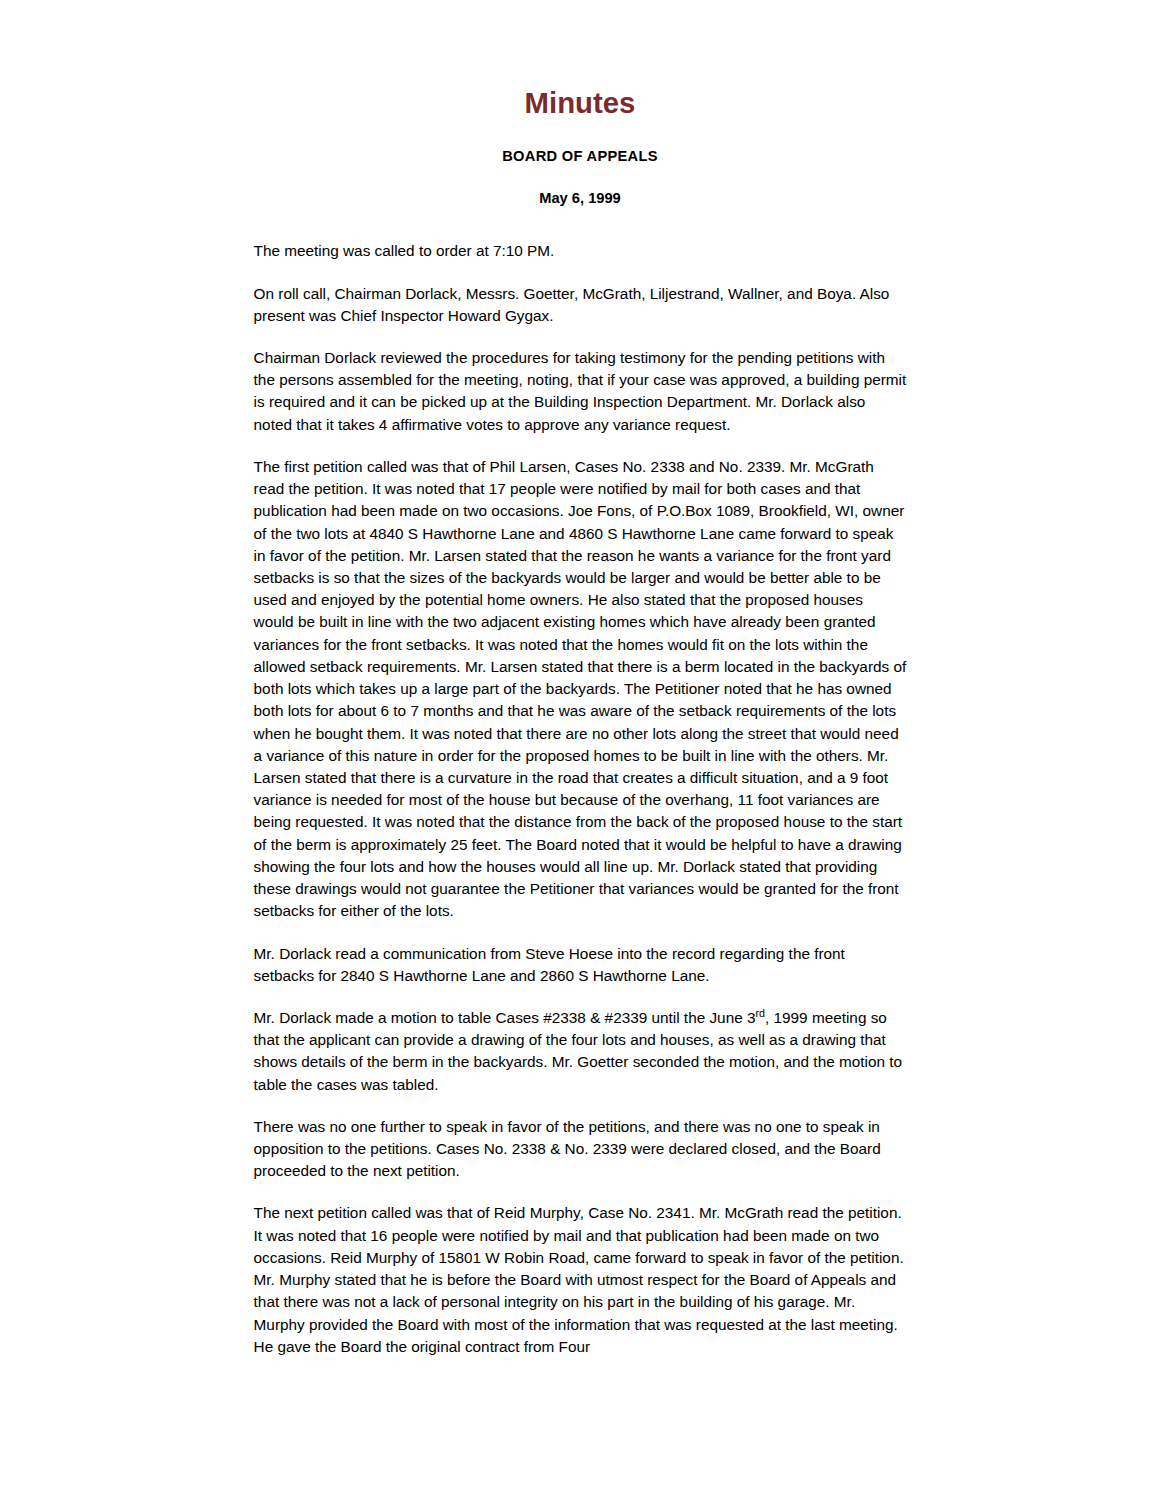Minutes
BOARD OF APPEALS
May 6, 1999
The meeting was called to order at 7:10 PM.
On roll call, Chairman Dorlack, Messrs. Goetter, McGrath, Liljestrand, Wallner, and Boya. Also present was Chief Inspector Howard Gygax.
Chairman Dorlack reviewed the procedures for taking testimony for the pending petitions with the persons assembled for the meeting, noting, that if your case was approved, a building permit is required and it can be picked up at the Building Inspection Department. Mr. Dorlack also noted that it takes 4 affirmative votes to approve any variance request.
The first petition called was that of Phil Larsen, Cases No. 2338 and No. 2339. Mr. McGrath read the petition. It was noted that 17 people were notified by mail for both cases and that publication had been made on two occasions. Joe Fons, of P.O.Box 1089, Brookfield, WI, owner of the two lots at 4840 S Hawthorne Lane and 4860 S Hawthorne Lane came forward to speak in favor of the petition. Mr. Larsen stated that the reason he wants a variance for the front yard setbacks is so that the sizes of the backyards would be larger and would be better able to be used and enjoyed by the potential home owners. He also stated that the proposed houses would be built in line with the two adjacent existing homes which have already been granted variances for the front setbacks. It was noted that the homes would fit on the lots within the allowed setback requirements. Mr. Larsen stated that there is a berm located in the backyards of both lots which takes up a large part of the backyards. The Petitioner noted that he has owned both lots for about 6 to 7 months and that he was aware of the setback requirements of the lots when he bought them. It was noted that there are no other lots along the street that would need a variance of this nature in order for the proposed homes to be built in line with the others. Mr. Larsen stated that there is a curvature in the road that creates a difficult situation, and a 9 foot variance is needed for most of the house but because of the overhang, 11 foot variances are being requested. It was noted that the distance from the back of the proposed house to the start of the berm is approximately 25 feet. The Board noted that it would be helpful to have a drawing showing the four lots and how the houses would all line up. Mr. Dorlack stated that providing these drawings would not guarantee the Petitioner that variances would be granted for the front setbacks for either of the lots.
Mr. Dorlack read a communication from Steve Hoese into the record regarding the front setbacks for 2840 S Hawthorne Lane and 2860 S Hawthorne Lane.
Mr. Dorlack made a motion to table Cases #2338 & #2339 until the June 3rd, 1999 meeting so that the applicant can provide a drawing of the four lots and houses, as well as a drawing that shows details of the berm in the backyards. Mr. Goetter seconded the motion, and the motion to table the cases was tabled.
There was no one further to speak in favor of the petitions, and there was no one to speak in opposition to the petitions. Cases No. 2338 & No. 2339 were declared closed, and the Board proceeded to the next petition.
The next petition called was that of Reid Murphy, Case No. 2341. Mr. McGrath read the petition. It was noted that 16 people were notified by mail and that publication had been made on two occasions. Reid Murphy of 15801 W Robin Road, came forward to speak in favor of the petition. Mr. Murphy stated that he is before the Board with utmost respect for the Board of Appeals and that there was not a lack of personal integrity on his part in the building of his garage. Mr. Murphy provided the Board with most of the information that was requested at the last meeting. He gave the Board the original contract from Four